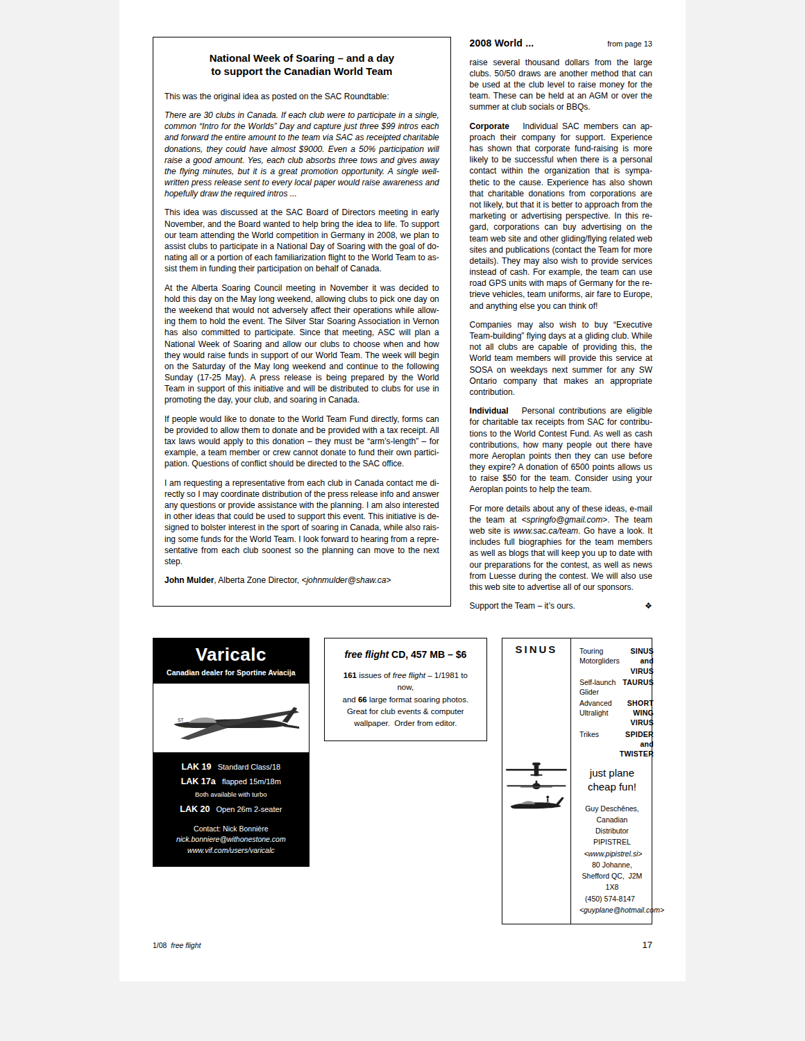National Week of Soaring – and a day
to support the Canadian World Team
This was the original idea as posted on the SAC Roundtable:
There are 30 clubs in Canada. If each club were to participate in a single, common “Intro for the Worlds” Day and capture just three $99 intros each and forward the entire amount to the team via SAC as receipted charitable donations, they could have almost $9000. Even a 50% participation will raise a good amount. Yes, each club absorbs three tows and gives away the flying minutes, but it is a great promotion opportunity. A single well-written press release sent to every local paper would raise awareness and hopefully draw the required intros ...
This idea was discussed at the SAC Board of Directors meeting in early November, and the Board wanted to help bring the idea to life. To support our team attending the World competition in Germany in 2008, we plan to assist clubs to participate in a National Day of Soaring with the goal of donating all or a portion of each familiarization flight to the World Team to assist them in funding their participation on behalf of Canada.
At the Alberta Soaring Council meeting in November it was decided to hold this day on the May long weekend, allowing clubs to pick one day on the weekend that would not adversely affect their operations while allowing them to hold the event. The Silver Star Soaring Association in Vernon has also committed to participate. Since that meeting, ASC will plan a National Week of Soaring and allow our clubs to choose when and how they would raise funds in support of our World Team. The week will begin on the Saturday of the May long weekend and continue to the following Sunday (17-25 May). A press release is being prepared by the World Team in support of this initiative and will be distributed to clubs for use in promoting the day, your club, and soaring in Canada.
If people would like to donate to the World Team Fund directly, forms can be provided to allow them to donate and be provided with a tax receipt. All tax laws would apply to this donation – they must be “arm’s-length” – for example, a team member or crew cannot donate to fund their own participation. Questions of conflict should be directed to the SAC office.
I am requesting a representative from each club in Canada contact me directly so I may coordinate distribution of the press release info and answer any questions or provide assistance with the planning. I am also interested in other ideas that could be used to support this event. This initiative is designed to bolster interest in the sport of soaring in Canada, while also raising some funds for the World Team. I look forward to hearing from a representative from each club soonest so the planning can move to the next step.
John Mulder, Alberta Zone Director, <johnmulder@shaw.ca>
2008 World ... from page 13
raise several thousand dollars from the large clubs. 50/50 draws are another method that can be used at the club level to raise money for the team. These can be held at an AGM or over the summer at club socials or BBQs.
Corporate Individual SAC members can approach their company for support. Experience has shown that corporate fund-raising is more likely to be successful when there is a personal contact within the organization that is sympathetic to the cause. Experience has also shown that charitable donations from corporations are not likely, but that it is better to approach from the marketing or advertising perspective. In this regard, corporations can buy advertising on the team web site and other gliding/flying related web sites and publications (contact the Team for more details). They may also wish to provide services instead of cash. For example, the team can use road GPS units with maps of Germany for the retrieve vehicles, team uniforms, air fare to Europe, and anything else you can think of!
Companies may also wish to buy “Executive Team-building” flying days at a gliding club. While not all clubs are capable of providing this, the World team members will provide this service at SOSA on weekdays next summer for any SW Ontario company that makes an appropriate contribution.
Individual Personal contributions are eligible for charitable tax receipts from SAC for contributions to the World Contest Fund. As well as cash contributions, how many people out there have more Aeroplan points then they can use before they expire? A donation of 6500 points allows us to raise $50 for the team. Consider using your Aeroplan points to help the team.
For more details about any of these ideas, e-mail the team at <springfo@gmail.com>. The team web site is www.sac.ca/team. Go have a look. It includes full biographies for the team members as well as blogs that will keep you up to date with our preparations for the contest, as well as news from Luesse during the contest. We will also use this web site to advertise all of our sponsors.
Support the Team – it’s ours. ❖
Varicalc
Canadian dealer for Sportine Aviacija
ST
LAK 19 Standard Class/18
LAK 17a flapped 15m/18m
Both available with turbo
LAK 20 Open 26m 2-seater
Contact: Nick Bonnière
nick.bonniere@withonestone.com
www.vif.com/users/varicalc
free flight CD, 457 MB – $6
161 issues of free flight – 1/1981 to now,
and 66 large format soaring photos.
Great for club events & computer wallpaper. Order from editor.
SINUS
| Touring Motorgliders | SINUS and VIRUS |
| Self-launch Glider | TAURUS |
| Advanced Ultralight | SHORT WING VIRUS |
| Trikes | SPIDER and TWISTER |
just plane cheap fun!
Guy Deschênes, Canadian Distributor
PIPISTREL <www.pipistrel.si>
80 Johanne, Shefford QC, J2M 1X8
(450) 574-8147 <guyplane@hotmail.com>
1/08 free flight
17